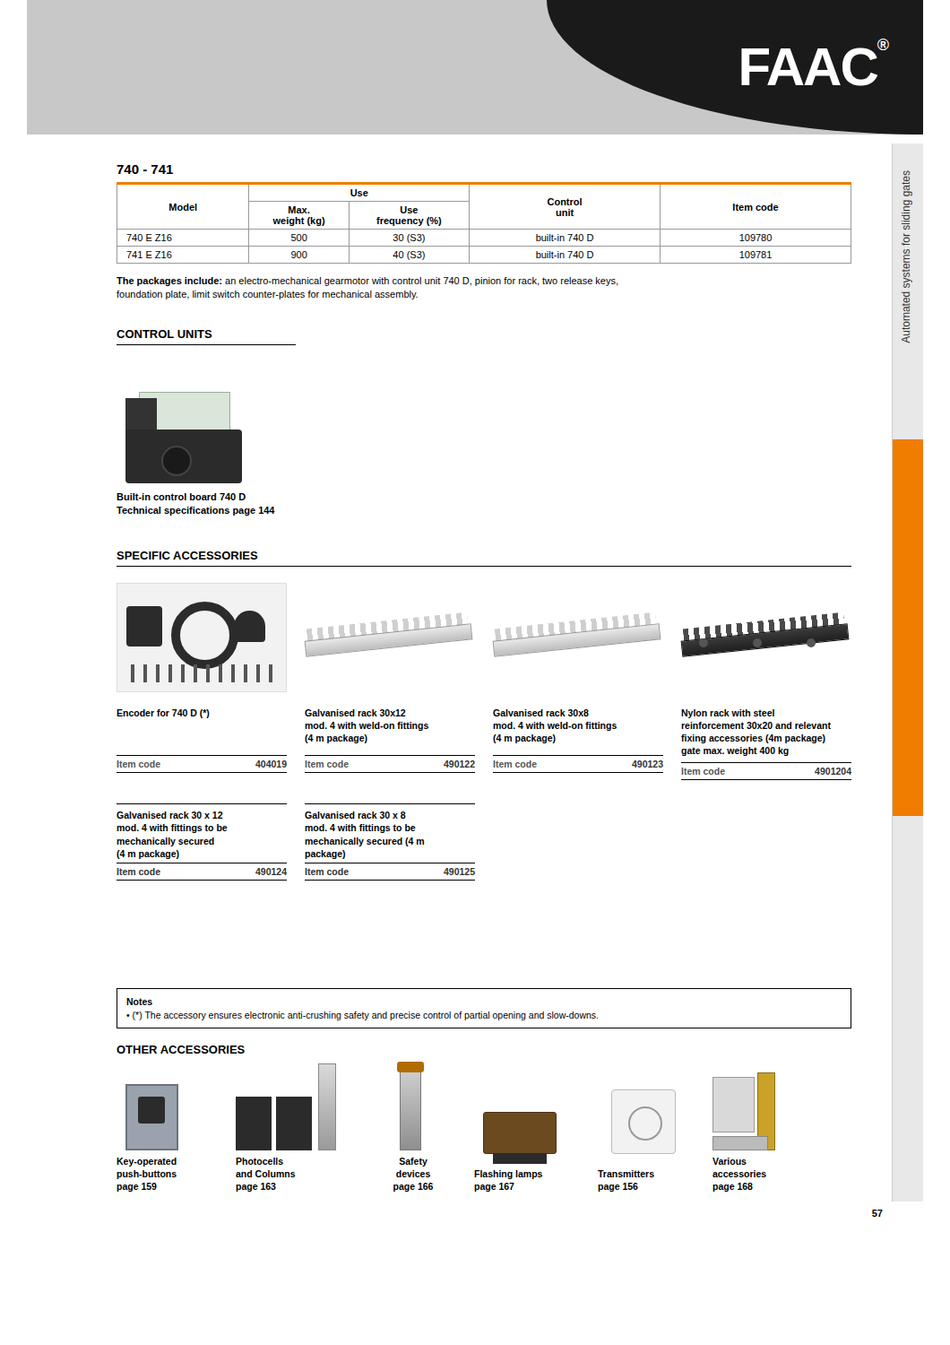FAAC®
Automated systems for sliding gates
740 - 741
| Model | Use | Control unit | Item code |
| --- | --- | --- | --- |
| Max. weight (kg) | Use frequency (%) |
| 740 E Z16 | 500 | 30 (S3) | built-in 740 D | 109780 |
| 741 E Z16 | 900 | 40 (S3) | built-in 740 D | 109781 |
The packages include: an electro-mechanical gearmotor with control unit 740 D, pinion for rack, two release keys,
foundation plate, limit switch counter-plates for mechanical assembly.
CONTROL UNITS
Built-in control board 740 D
Technical specifications page 144
SPECIFIC ACCESSORIES
Encoder for 740 D (*)
Item code 404019
Galvanised rack 30x12
mod. 4 with weld-on fittings
(4 m package)
Item code 490122
Galvanised rack 30x8
mod. 4 with weld-on fittings
(4 m package)
Item code 490123
Nylon rack with steel
reinforcement 30x20 and relevant
fixing accessories (4m package)
gate max. weight 400 kg
Item code 4901204
Galvanised rack 30 x 12
mod. 4 with fittings to be
mechanically secured
(4 m package)
Item code 490124
Galvanised rack 30 x 8
mod. 4 with fittings to be
mechanically secured (4 m
package)
Item code 490125
Notes
• (*) The accessory ensures electronic anti-crushing safety and precise control of partial opening and slow-downs.
OTHER ACCESSORIES
Key-operated
push-buttons
page 159
Photocells
and Columns
page 163
Safety
devices
page 166
Flashing lamps
page 167
Transmitters
page 156
Various
accessories
page 168
57